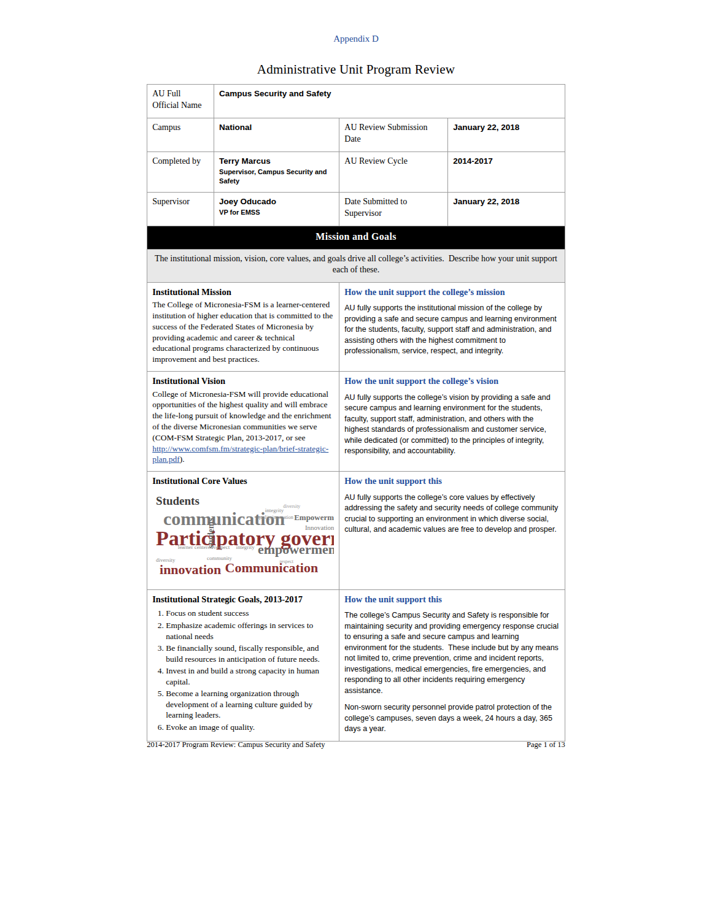Appendix D
Administrative Unit Program Review
| AU Full Official Name | Campus Security and Safety |
| Campus | National | AU Review Submission Date | January 22, 2018 |
| Completed by | Terry Marcus Supervisor, Campus Security and Safety | AU Review Cycle | 2014-2017 |
| Supervisor | Joey Oducado VP for EMSS | Date Submitted to Supervisor | January 22, 2018 |
| Mission and Goals |
| The institutional mission, vision, core values, and goals drive all college’s activities. Describe how your unit support each of these. |
| Institutional Mission The College of Micronesia-FSM is a learner-centered institution of higher education that is committed to the success of the Federated States of Micronesia by providing academic and career & technical educational programs characterized by continuous improvement and best practices. | How the unit support the college’s mission AU fully supports the institutional mission of the college by providing a safe and secure campus and learning environment for the students, faculty, support staff and administration, and assisting others with the highest commitment to professionalism, service, respect, and integrity. |
| Institutional Vision College of Micronesia-FSM will provide educational opportunities of the highest quality and will embrace the life-long pursuit of knowledge and the enrichment of the diverse Micronesian communities we serve (COM-FSM Strategic Plan, 2013-2017, or see http://www.comfsm.fm/strategic-plan/brief-strategic-plan.pdf ). | How the unit support the college’s vision AU fully supports the college’s vision by providing a safe and secure campus and learning environment for the students, faculty, support staff, administration, and others with the highest standards of professionalism and customer service, while dedicated (or committed) to the principles of integrity, responsibility, and accountability. |
| Institutional Core Values Students communication integrity diversity quality innovation Empowerment Participatory governance Innovation learner centered respect integrity empowerment diversity innovation Communication community students respect | How the unit support this AU fully supports the college’s core values by effectively addressing the safety and security needs of college community crucial to supporting an environment in which diverse social, cultural, and academic values are free to develop and prosper. |
| Institutional Strategic Goals, 2013-2017 Focus on student success Emphasize academic offerings in services to national needs Be financially sound, fiscally responsible, and build resources in anticipation of future needs. Invest in and build a strong capacity in human capital. Become a learning organization through development of a learning culture guided by learning leaders. Evoke an image of quality. | How the unit support this The college’s Campus Security and Safety is responsible for maintaining security and providing emergency response crucial to ensuring a safe and secure campus and learning environment for the students. These include but by any means not limited to, crime prevention, crime and incident reports, investigations, medical emergencies, fire emergencies, and responding to all other incidents requiring emergency assistance. Non-sworn security personnel provide patrol protection of the college’s campuses, seven days a week, 24 hours a day, 365 days a year. |
2014-2017 Program Review: Campus Security and Safety Page 1 of 13